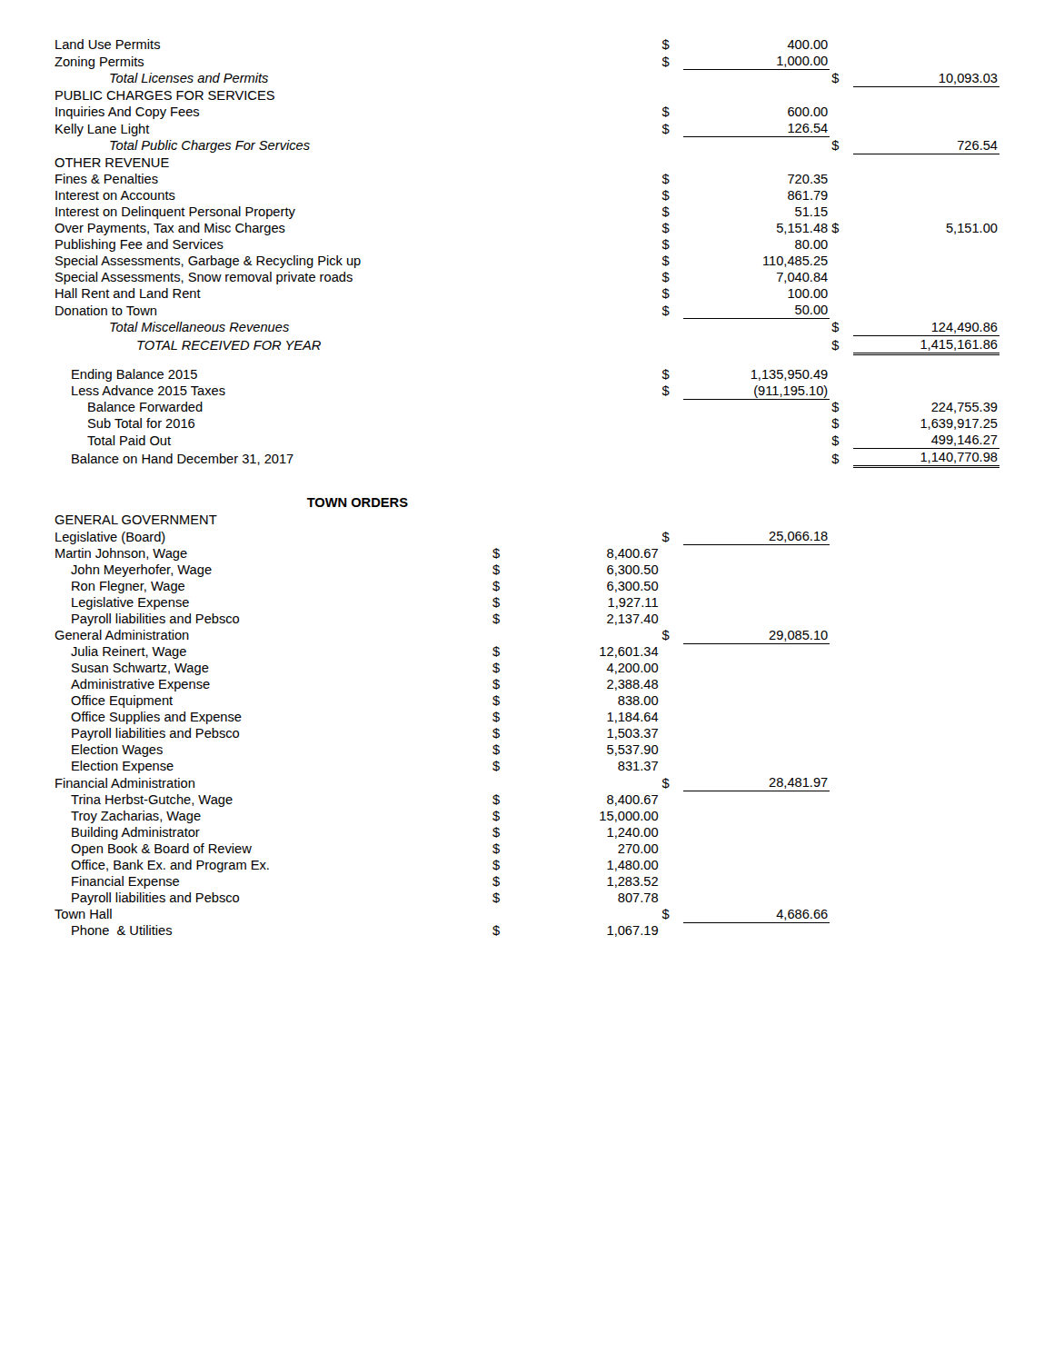| Land Use Permits | | | $ | 400.00 | | |
| Zoning Permits | | | $ | 1,000.00 | | |
| Total Licenses and Permits | | | | | $ | 10,093.03 |
| PUBLIC CHARGES FOR SERVICES | | | | | | |
| Inquiries And Copy Fees | | | $ | 600.00 | | |
| Kelly Lane Light | | | $ | 126.54 | | |
| Total Public Charges For Services | | | | | $ | 726.54 |
| OTHER REVENUE | | | | | | |
| Fines & Penalties | | | $ | 720.35 | | |
| Interest on Accounts | | | $ | 861.79 | | |
| Interest on Delinquent Personal Property | | | $ | 51.15 | | |
| Over Payments, Tax and Misc Charges | | | $ | 5,151.48 | $ | 5,151.00 |
| Publishing Fee and Services | | | $ | 80.00 | | |
| Special Assessments, Garbage & Recycling Pick up | | | $ | 110,485.25 | | |
| Special Assessments, Snow removal private roads | | | $ | 7,040.84 | | |
| Hall Rent and Land Rent | | | $ | 100.00 | | |
| Donation to Town | | | $ | 50.00 | | |
| Total Miscellaneous Revenues | | | | | $ | 124,490.86 |
| TOTAL RECEIVED FOR YEAR | | | | | $ | 1,415,161.86 |
| Ending Balance 2015 | | | $ | 1,135,950.49 | | |
| Less Advance 2015 Taxes | | | $ | (911,195.10) | | |
| Balance Forwarded | | | | | $ | 224,755.39 |
| Sub Total for 2016 | | | | | $ | 1,639,917.25 |
| Total Paid Out | | | | | $ | 499,146.27 |
| Balance on Hand December 31, 2017 | | | | | $ | 1,140,770.98 |
| TOWN ORDERS | | | | |
| GENERAL GOVERNMENT | | | | | | |
| Legislative (Board) | | | $ | 25,066.18 | | |
| Martin Johnson, Wage | $ | 8,400.67 | | | | |
| John Meyerhofer, Wage | $ | 6,300.50 | | | | |
| Ron Flegner, Wage | $ | 6,300.50 | | | | |
| Legislative Expense | $ | 1,927.11 | | | | |
| Payroll liabilities and Pebsco | $ | 2,137.40 | | | | |
| General Administration | | | $ | 29,085.10 | | |
| Julia Reinert, Wage | $ | 12,601.34 | | | | |
| Susan Schwartz, Wage | $ | 4,200.00 | | | | |
| Administrative Expense | $ | 2,388.48 | | | | |
| Office Equipment | $ | 838.00 | | | | |
| Office Supplies and Expense | $ | 1,184.64 | | | | |
| Payroll liabilities and Pebsco | $ | 1,503.37 | | | | |
| Election Wages | $ | 5,537.90 | | | | |
| Election Expense | $ | 831.37 | | | | |
| Financial Administration | | | $ | 28,481.97 | | |
| Trina Herbst-Gutche, Wage | $ | 8,400.67 | | | | |
| Troy Zacharias, Wage | $ | 15,000.00 | | | | |
| Building Administrator | $ | 1,240.00 | | | | |
| Open Book & Board of Review | $ | 270.00 | | | | |
| Office, Bank Ex. and Program Ex. | $ | 1,480.00 | | | | |
| Financial Expense | $ | 1,283.52 | | | | |
| Payroll liabilities and Pebsco | $ | 807.78 | | | | |
| Town Hall | | | $ | 4,686.66 | | |
| Phone & Utilities | $ | 1,067.19 | | | | |